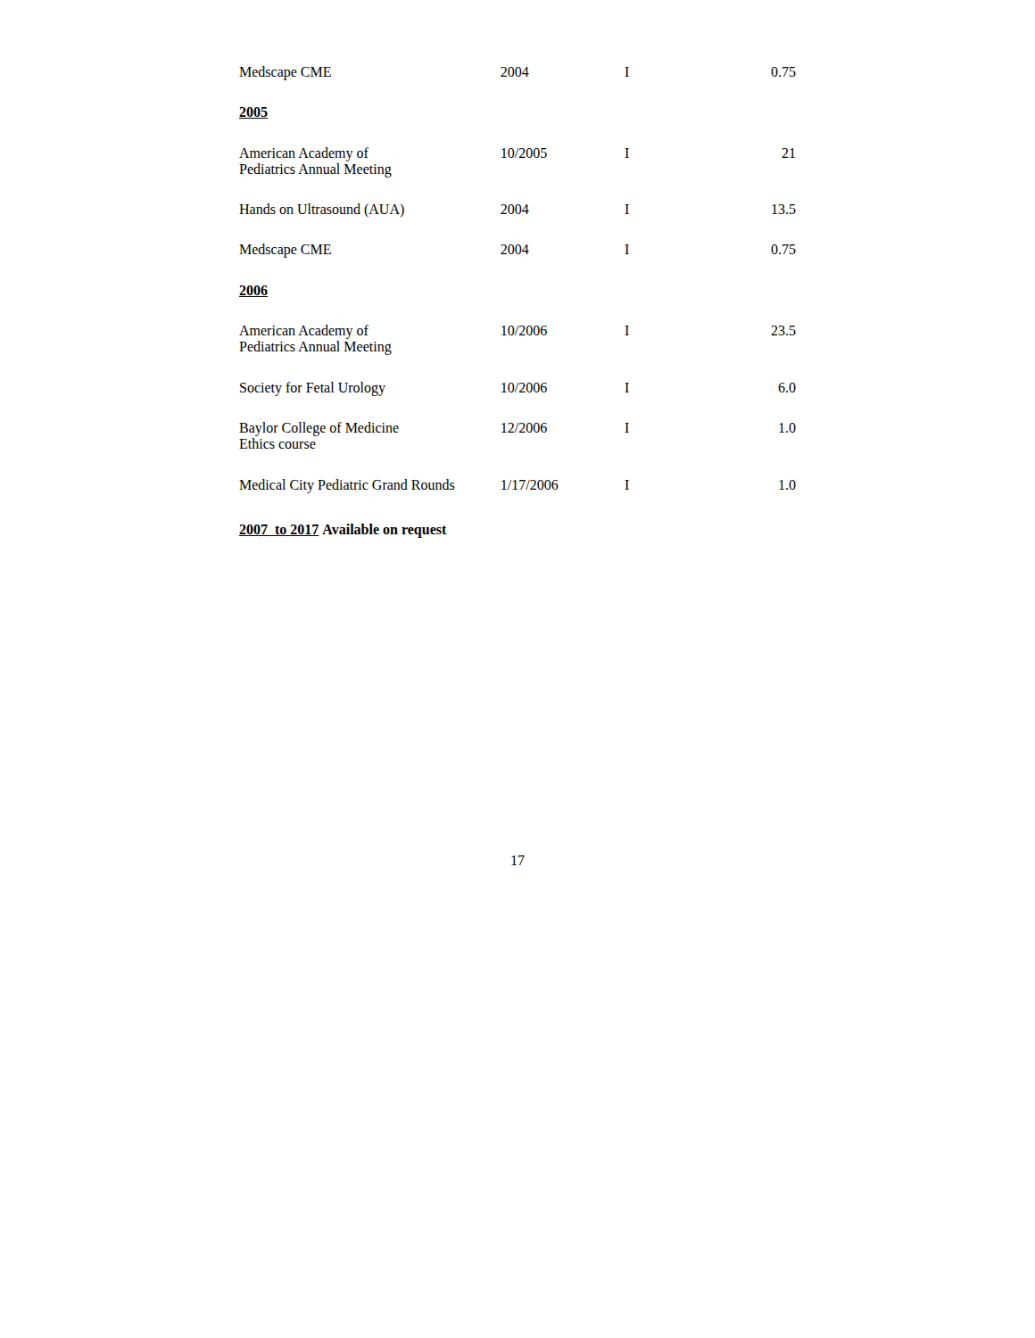| Medscape CME | 2004 | I | 0.75 |
| 2005 | | | |
| American Academy of Pediatrics Annual Meeting | 10/2005 | I | 21 |
| Hands on Ultrasound (AUA) | 2004 | I | 13.5 |
| Medscape CME | 2004 | I | 0.75 |
| 2006 | | | |
| American Academy of Pediatrics Annual Meeting | 10/2006 | I | 23.5 |
| Society for Fetal Urology | 10/2006 | I | 6.0 |
| Baylor College of Medicine Ethics course | 12/2006 | I | 1.0 |
| Medical City Pediatric Grand Rounds | 1/17/2006 | I | 1.0 |
2007 to 2017 Available on request
17